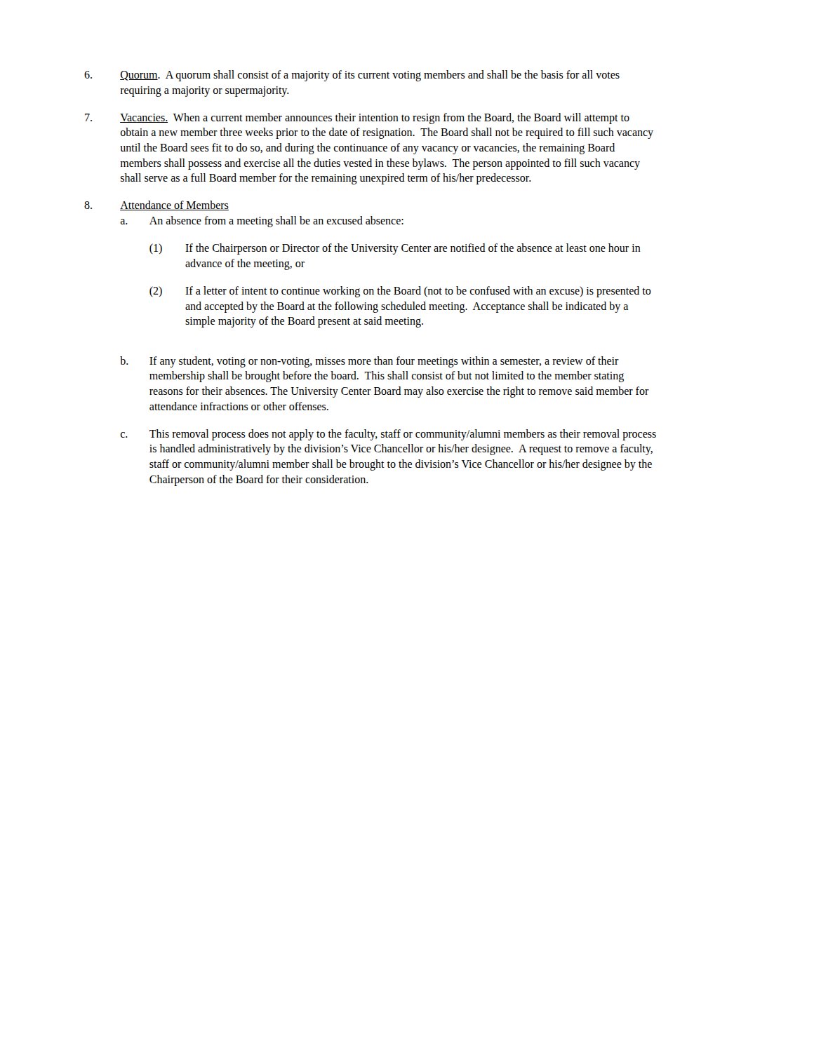6.
Quorum. A quorum shall consist of a majority of its current voting members and shall be the basis for all votes requiring a majority or supermajority.
7.
Vacancies. When a current member announces their intention to resign from the Board, the Board will attempt to obtain a new member three weeks prior to the date of resignation. The Board shall not be required to fill such vacancy until the Board sees fit to do so, and during the continuance of any vacancy or vacancies, the remaining Board members shall possess and exercise all the duties vested in these bylaws. The person appointed to fill such vacancy shall serve as a full Board member for the remaining unexpired term of his/her predecessor.
8.
Attendance of Members
a.
An absence from a meeting shall be an excused absence:
(1)
If the Chairperson or Director of the University Center are notified of the absence at least one hour in advance of the meeting, or
(2)
If a letter of intent to continue working on the Board (not to be confused with an excuse) is presented to and accepted by the Board at the following scheduled meeting. Acceptance shall be indicated by a simple majority of the Board present at said meeting.
b.
If any student, voting or non-voting, misses more than four meetings within a semester, a review of their membership shall be brought before the board. This shall consist of but not limited to the member stating reasons for their absences. The University Center Board may also exercise the right to remove said member for attendance infractions or other offenses.
c.
This removal process does not apply to the faculty, staff or community/alumni members as their removal process is handled administratively by the division’s Vice Chancellor or his/her designee. A request to remove a faculty, staff or community/alumni member shall be brought to the division’s Vice Chancellor or his/her designee by the Chairperson of the Board for their consideration.